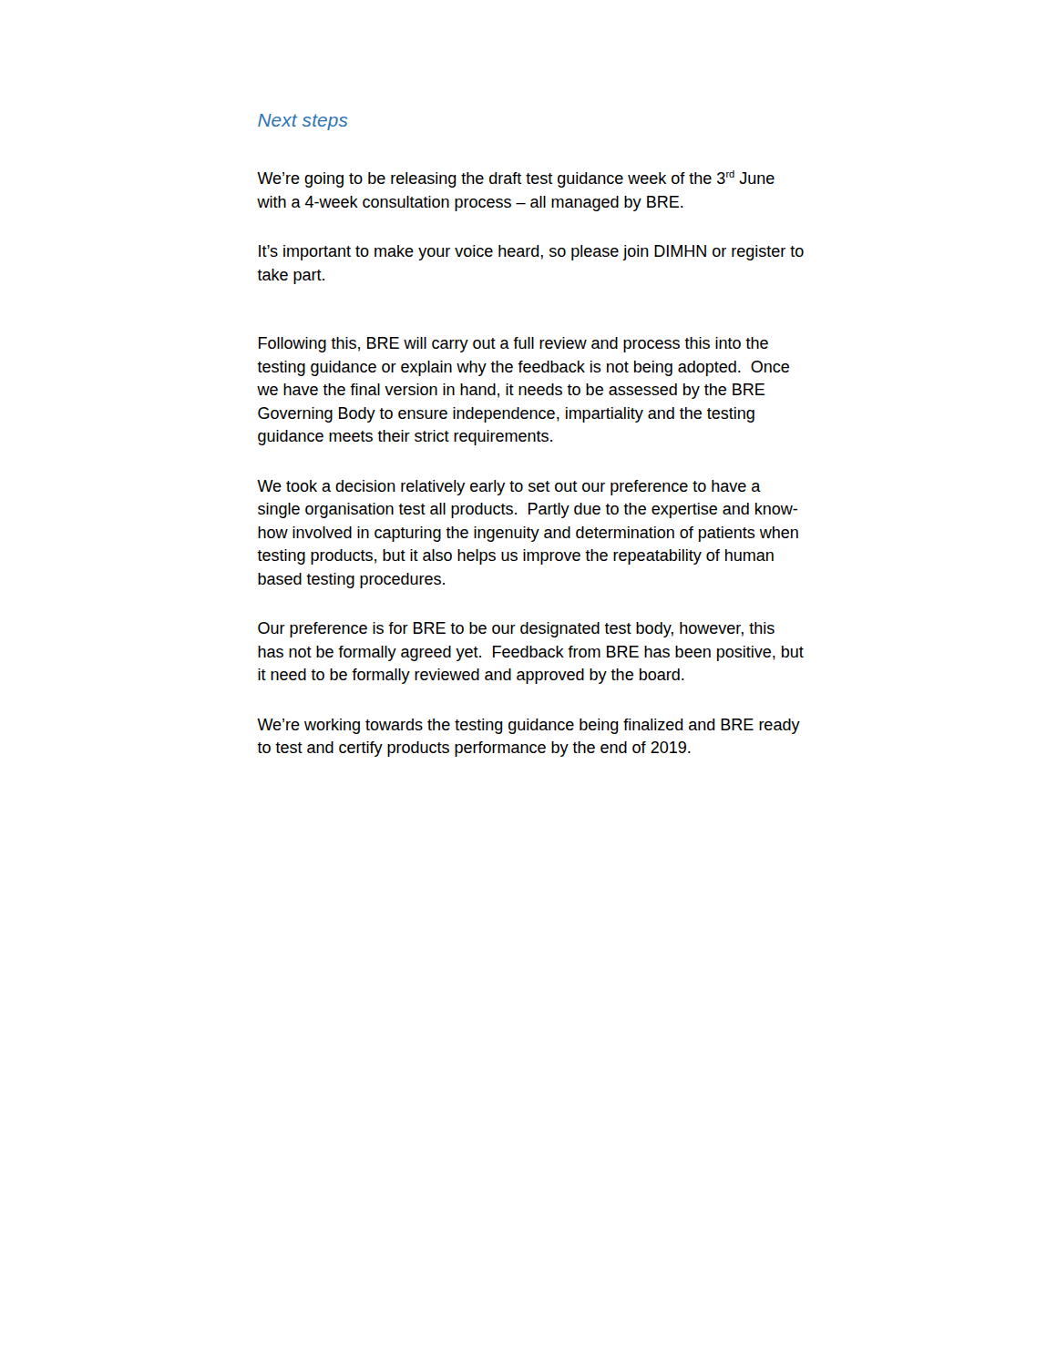Next steps
We’re going to be releasing the draft test guidance week of the 3rd June with a 4-week consultation process – all managed by BRE.
It’s important to make your voice heard, so please join DIMHN or register to take part.
Following this, BRE will carry out a full review and process this into the testing guidance or explain why the feedback is not being adopted. Once we have the final version in hand, it needs to be assessed by the BRE Governing Body to ensure independence, impartiality and the testing guidance meets their strict requirements.
We took a decision relatively early to set out our preference to have a single organisation test all products. Partly due to the expertise and know-how involved in capturing the ingenuity and determination of patients when testing products, but it also helps us improve the repeatability of human based testing procedures.
Our preference is for BRE to be our designated test body, however, this has not be formally agreed yet. Feedback from BRE has been positive, but it need to be formally reviewed and approved by the board.
We’re working towards the testing guidance being finalized and BRE ready to test and certify products performance by the end of 2019.